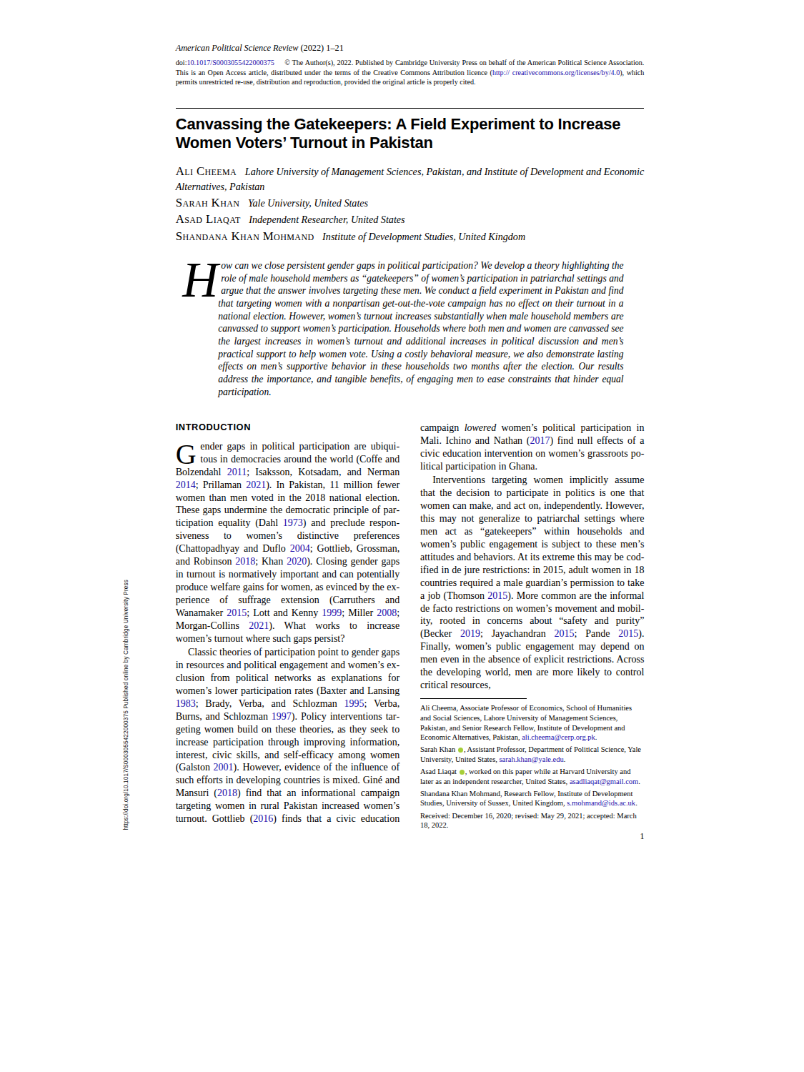https://doi.org/10.1017/S0003055422000375 Published online by Cambridge University Press
American Political Science Review (2022) 1–21
doi:10.1017/S0003055422000375 © The Author(s), 2022. Published by Cambridge University Press on behalf of the American Political Science Association. This is an Open Access article, distributed under the terms of the Creative Commons Attribution licence (http:// creativecommons.org/licenses/by/4.0), which permits unrestricted re-use, distribution and reproduction, provided the original article is properly cited.
Canvassing the Gatekeepers: A Field Experiment to Increase Women Voters’ Turnout in Pakistan
Ali Cheema Lahore University of Management Sciences, Pakistan, and Institute of Development and Economic Alternatives, Pakistan
Sarah Khan Yale University, United States
Asad Liaqat Independent Researcher, United States
Shandana Khan Mohmand Institute of Development Studies, United Kingdom
How can we close persistent gender gaps in political participation? We develop a theory highlighting the role of male household members as “gatekeepers” of women’s participation in patriarchal settings and argue that the answer involves targeting these men. We conduct a field experiment in Pakistan and find that targeting women with a nonpartisan get-out-the-vote campaign has no effect on their turnout in a national election. However, women’s turnout increases substantially when male household members are canvassed to support women’s participation. Households where both men and women are canvassed see the largest increases in women’s turnout and additional increases in political discussion and men’s practical support to help women vote. Using a costly behavioral measure, we also demonstrate lasting effects on men’s supportive behavior in these households two months after the election. Our results address the importance, and tangible benefits, of engaging men to ease constraints that hinder equal participation.
INTRODUCTION
Gender gaps in political participation are ubiquitous in democracies around the world (Coffe and Bolzendahl 2011; Isaksson, Kotsadam, and Nerman 2014; Prillaman 2021). In Pakistan, 11 million fewer women than men voted in the 2018 national election. These gaps undermine the democratic principle of participation equality (Dahl 1973) and preclude responsiveness to women’s distinctive preferences (Chattopadhyay and Duflo 2004; Gottlieb, Grossman, and Robinson 2018; Khan 2020). Closing gender gaps in turnout is normatively important and can potentially produce welfare gains for women, as evinced by the experience of suffrage extension (Carruthers and Wanamaker 2015; Lott and Kenny 1999; Miller 2008; Morgan-Collins 2021). What works to increase women’s turnout where such gaps persist?
Classic theories of participation point to gender gaps in resources and political engagement and women’s exclusion from political networks as explanations for women’s lower participation rates (Baxter and Lansing 1983; Brady, Verba, and Schlozman 1995; Verba, Burns, and Schlozman 1997). Policy interventions targeting women build on these theories, as they seek to increase participation through improving information, interest, civic skills, and self-efficacy among women (Galston 2001). However, evidence of the influence of such efforts in developing countries is mixed. Giné and Mansuri (2018) find that an informational campaign targeting women in rural Pakistan increased women’s turnout. Gottlieb (2016) finds that a civic education campaign lowered women’s political participation in Mali. Ichino and Nathan (2017) find null effects of a civic education intervention on women’s grassroots political participation in Ghana.
Interventions targeting women implicitly assume that the decision to participate in politics is one that women can make, and act on, independently. However, this may not generalize to patriarchal settings where men act as “gatekeepers” within households and women’s public engagement is subject to these men’s attitudes and behaviors. At its extreme this may be codified in de jure restrictions: in 2015, adult women in 18 countries required a male guardian’s permission to take a job (Thomson 2015). More common are the informal de facto restrictions on women’s movement and mobility, rooted in concerns about “safety and purity” (Becker 2019; Jayachandran 2015; Pande 2015). Finally, women’s public engagement may depend on men even in the absence of explicit restrictions. Across the developing world, men are more likely to control critical resources,
Ali Cheema, Associate Professor of Economics, School of Humanities and Social Sciences, Lahore University of Management Sciences, Pakistan, and Senior Research Fellow, Institute of Development and Economic Alternatives, Pakistan, ali.cheema@cerp.org.pk.
Sarah Khan , Assistant Professor, Department of Political Science, Yale University, United States, sarah.khan@yale.edu.
Asad Liaqat , worked on this paper while at Harvard University and later as an independent researcher, United States, asadliaqat@gmail.com.
Shandana Khan Mohmand, Research Fellow, Institute of Development Studies, University of Sussex, United Kingdom, s.mohmand@ids.ac.uk.
Received: December 16, 2020; revised: May 29, 2021; accepted: March 18, 2022.
1